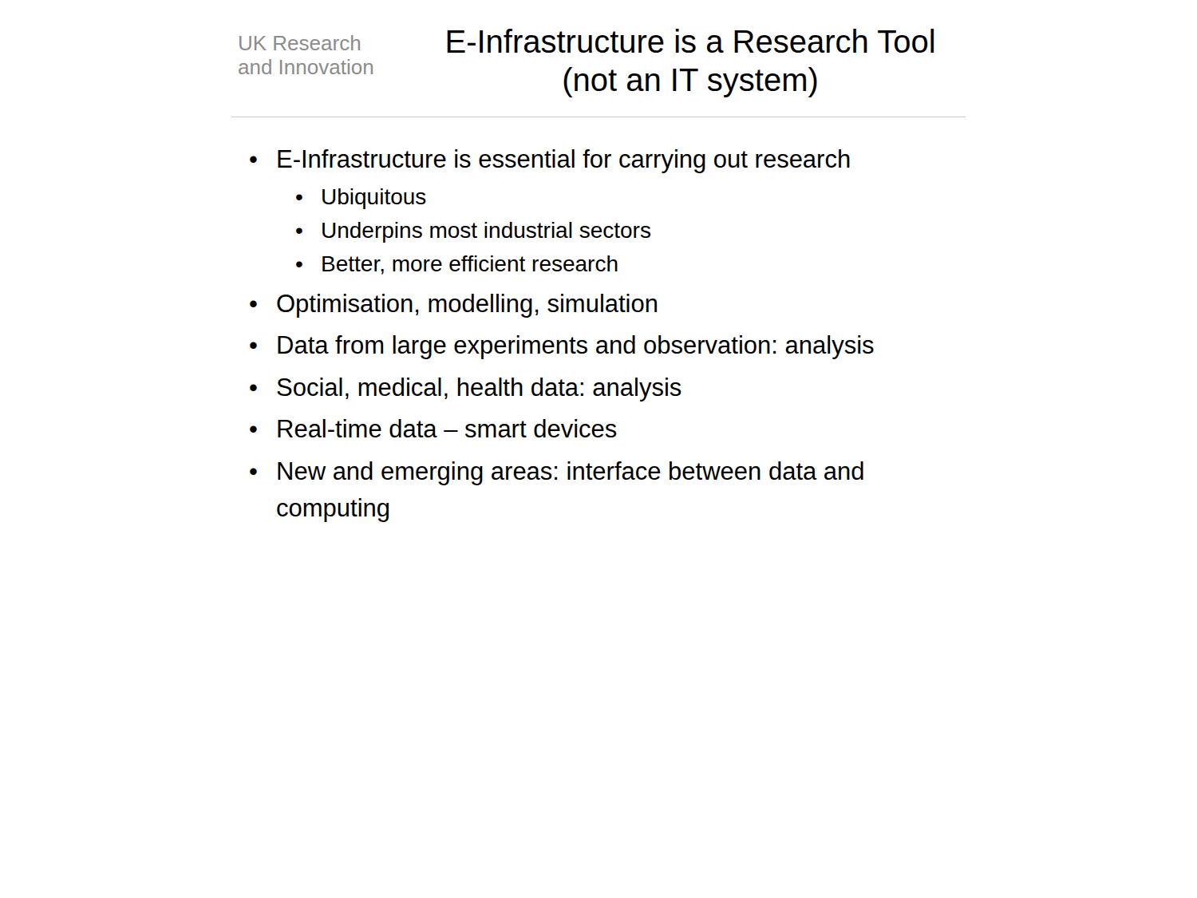UK Research
and Innovation
E-Infrastructure is a Research Tool
(not an IT system)
E-Infrastructure is essential for carrying out research
Ubiquitous
Underpins most industrial sectors
Better, more efficient research
Optimisation, modelling, simulation
Data from large experiments and observation: analysis
Social, medical, health data: analysis
Real-time data – smart devices
New and emerging areas: interface between data and computing